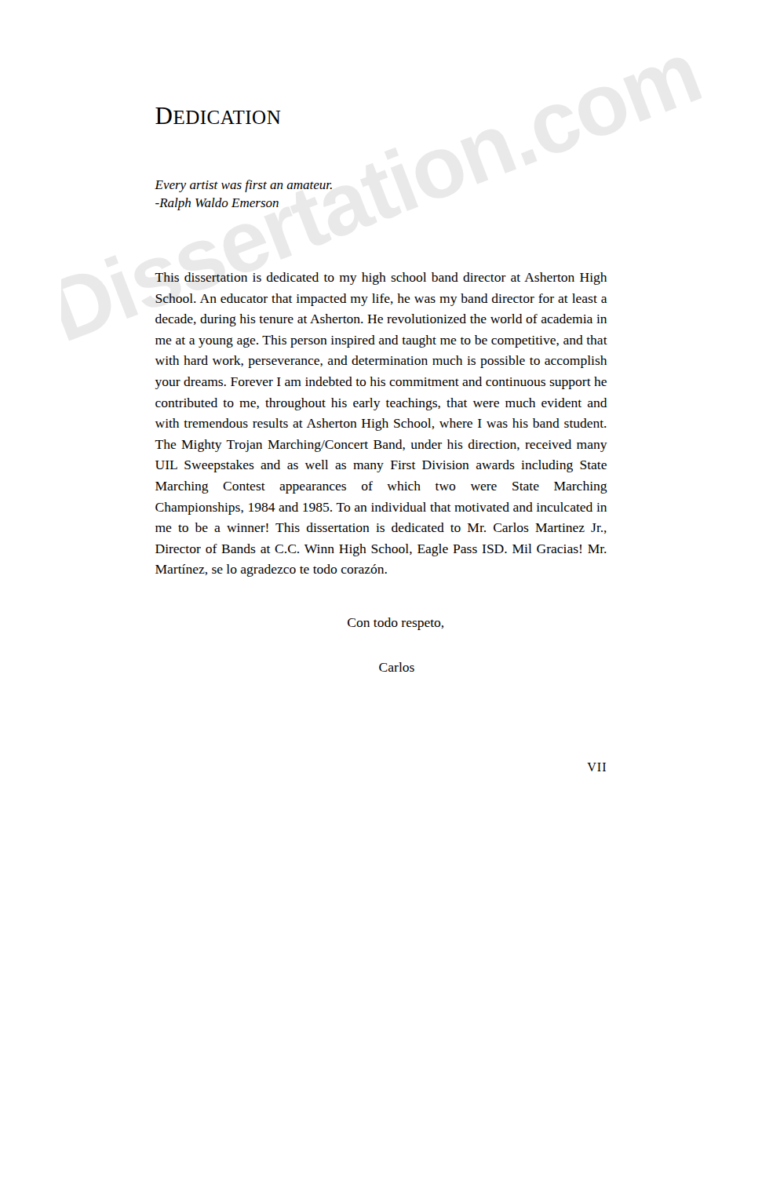Dissertation.com
DEDICATION
Every artist was first an amateur.
-Ralph Waldo Emerson
This dissertation is dedicated to my high school band director at Asherton High School. An educator that impacted my life, he was my band director for at least a decade, during his tenure at Asherton. He revolutionized the world of academia in me at a young age. This person inspired and taught me to be competitive, and that with hard work, perseverance, and determination much is possible to accomplish your dreams. Forever I am indebted to his commitment and continuous support he contributed to me, throughout his early teachings, that were much evident and with tremendous results at Asherton High School, where I was his band student. The Mighty Trojan Marching/Concert Band, under his direction, received many UIL Sweepstakes and as well as many First Division awards including State Marching Contest appearances of which two were State Marching Championships, 1984 and 1985. To an individual that motivated and inculcated in me to be a winner! This dissertation is dedicated to Mr. Carlos Martinez Jr., Director of Bands at C.C. Winn High School, Eagle Pass ISD. Mil Gracias! Mr. Martínez, se lo agradezco te todo corazón.
Con todo respeto, Carlos
VII